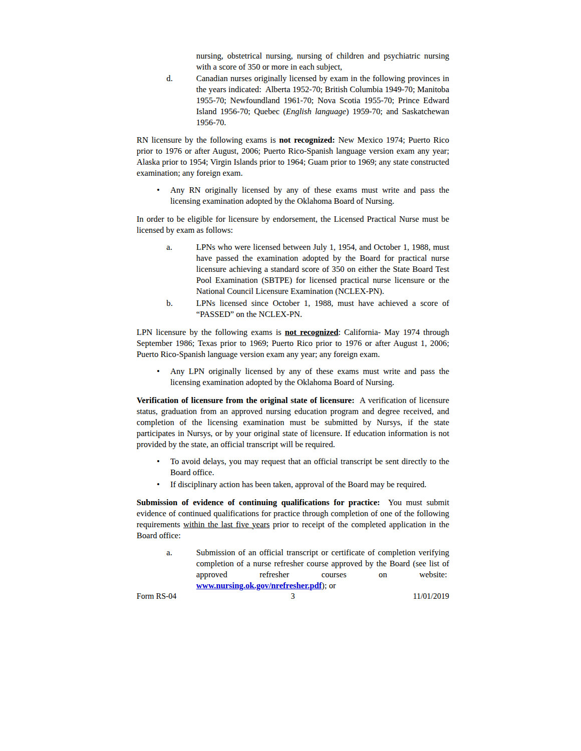nursing, obstetrical nursing, nursing of children and psychiatric nursing with a score of 350 or more in each subject,
d.
Canadian nurses originally licensed by exam in the following provinces in the years indicated: Alberta 1952-70; British Columbia 1949-70; Manitoba 1955-70; Newfoundland 1961-70; Nova Scotia 1955-70; Prince Edward Island 1956-70; Quebec (English language) 1959-70; and Saskatchewan 1956-70.
RN licensure by the following exams is not recognized: New Mexico 1974; Puerto Rico prior to 1976 or after August, 2006; Puerto Rico-Spanish language version exam any year; Alaska prior to 1954; Virgin Islands prior to 1964; Guam prior to 1969; any state constructed examination; any foreign exam.
•
Any RN originally licensed by any of these exams must write and pass the licensing examination adopted by the Oklahoma Board of Nursing.
In order to be eligible for licensure by endorsement, the Licensed Practical Nurse must be licensed by exam as follows:
a.
LPNs who were licensed between July 1, 1954, and October 1, 1988, must have passed the examination adopted by the Board for practical nurse licensure achieving a standard score of 350 on either the State Board Test Pool Examination (SBTPE) for licensed practical nurse licensure or the National Council Licensure Examination (NCLEX-PN).
b.
LPNs licensed since October 1, 1988, must have achieved a score of “PASSED” on the NCLEX-PN.
LPN licensure by the following exams is not recognized: California- May 1974 through September 1986; Texas prior to 1969; Puerto Rico prior to 1976 or after August 1, 2006; Puerto Rico-Spanish language version exam any year; any foreign exam.
•
Any LPN originally licensed by any of these exams must write and pass the licensing examination adopted by the Oklahoma Board of Nursing.
Verification of licensure from the original state of licensure: A verification of licensure status, graduation from an approved nursing education program and degree received, and completion of the licensing examination must be submitted by Nursys, if the state participates in Nursys, or by your original state of licensure. If education information is not provided by the state, an official transcript will be required.
•
To avoid delays, you may request that an official transcript be sent directly to the Board office.
•
If disciplinary action has been taken, approval of the Board may be required.
Submission of evidence of continuing qualifications for practice: You must submit evidence of continued qualifications for practice through completion of one of the following requirements within the last five years prior to receipt of the completed application in the Board office:
a.
Submission of an official transcript or certificate of completion verifying completion of a nurse refresher course approved by the Board (see list of approved refresher courses on website: www.nursing.ok.gov/nrefresher.pdf); or
Form RS-04
3
11/01/2019